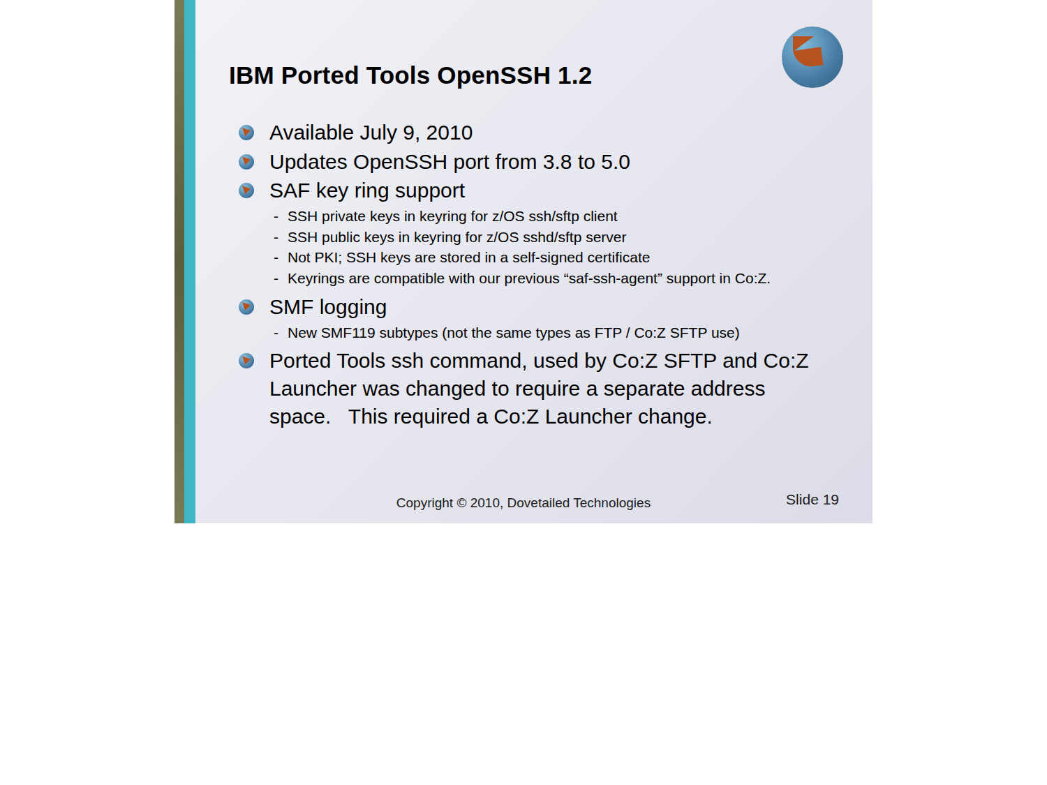IBM Ported Tools OpenSSH 1.2
Available July 9, 2010
Updates OpenSSH port from 3.8 to 5.0
SAF key ring support
SSH private keys in keyring for z/OS ssh/sftp client
SSH public keys in keyring for z/OS sshd/sftp server
Not PKI; SSH keys are stored in a self-signed certificate
Keyrings are compatible with our previous “saf-ssh-agent” support in Co:Z.
SMF logging
New SMF119 subtypes (not the same types as FTP / Co:Z SFTP use)
Ported Tools ssh command, used by Co:Z SFTP and Co:Z Launcher was changed to require a separate address space. This required a Co:Z Launcher change.
Copyright © 2010, Dovetailed Technologies
Slide 19